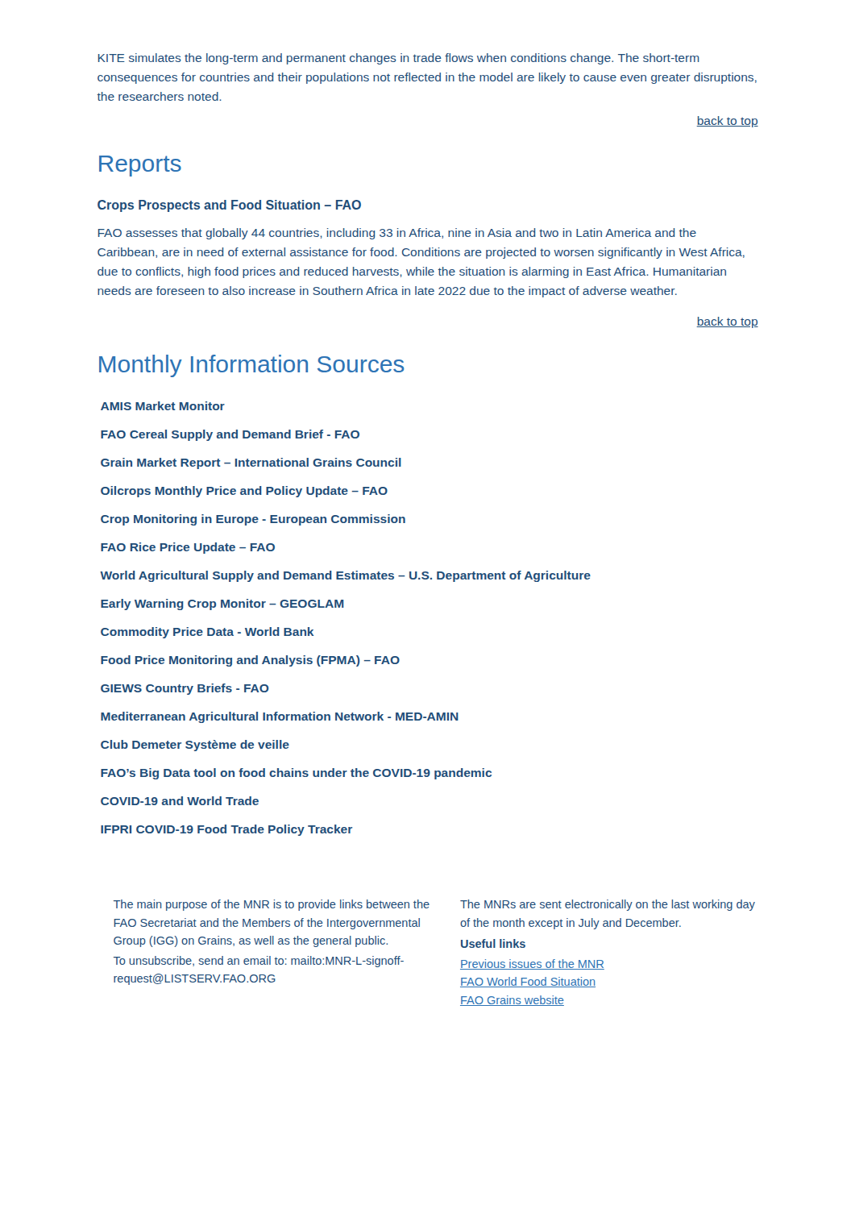KITE simulates the long-term and permanent changes in trade flows when conditions change. The short-term consequences for countries and their populations not reflected in the model are likely to cause even greater disruptions, the researchers noted.
back to top
Reports
Crops Prospects and Food Situation – FAO
FAO assesses that globally 44 countries, including 33 in Africa, nine in Asia and two in Latin America and the Caribbean, are in need of external assistance for food. Conditions are projected to worsen significantly in West Africa, due to conflicts, high food prices and reduced harvests, while the situation is alarming in East Africa. Humanitarian needs are foreseen to also increase in Southern Africa in late 2022 due to the impact of adverse weather.
back to top
Monthly Information Sources
AMIS Market Monitor
FAO Cereal Supply and Demand Brief - FAO
Grain Market Report – International Grains Council
Oilcrops Monthly Price and Policy Update – FAO
Crop Monitoring in Europe - European Commission
FAO Rice Price Update – FAO
World Agricultural Supply and Demand Estimates – U.S. Department of Agriculture
Early Warning Crop Monitor – GEOGLAM
Commodity Price Data - World Bank
Food Price Monitoring and Analysis (FPMA) – FAO
GIEWS Country Briefs - FAO
Mediterranean Agricultural Information Network - MED-AMIN
Club Demeter Système de veille
FAO’s Big Data tool on food chains under the COVID-19 pandemic
COVID-19 and World Trade
IFPRI COVID-19 Food Trade Policy Tracker
The main purpose of the MNR is to provide links between the FAO Secretariat and the Members of the Intergovernmental Group (IGG) on Grains, as well as the general public.
To unsubscribe, send an email to: mailto:MNR-L-signoff-request@LISTSERV.FAO.ORG
The MNRs are sent electronically on the last working day of the month except in July and December.
Useful links
Previous issues of the MNR FAO World Food Situation FAO Grains website